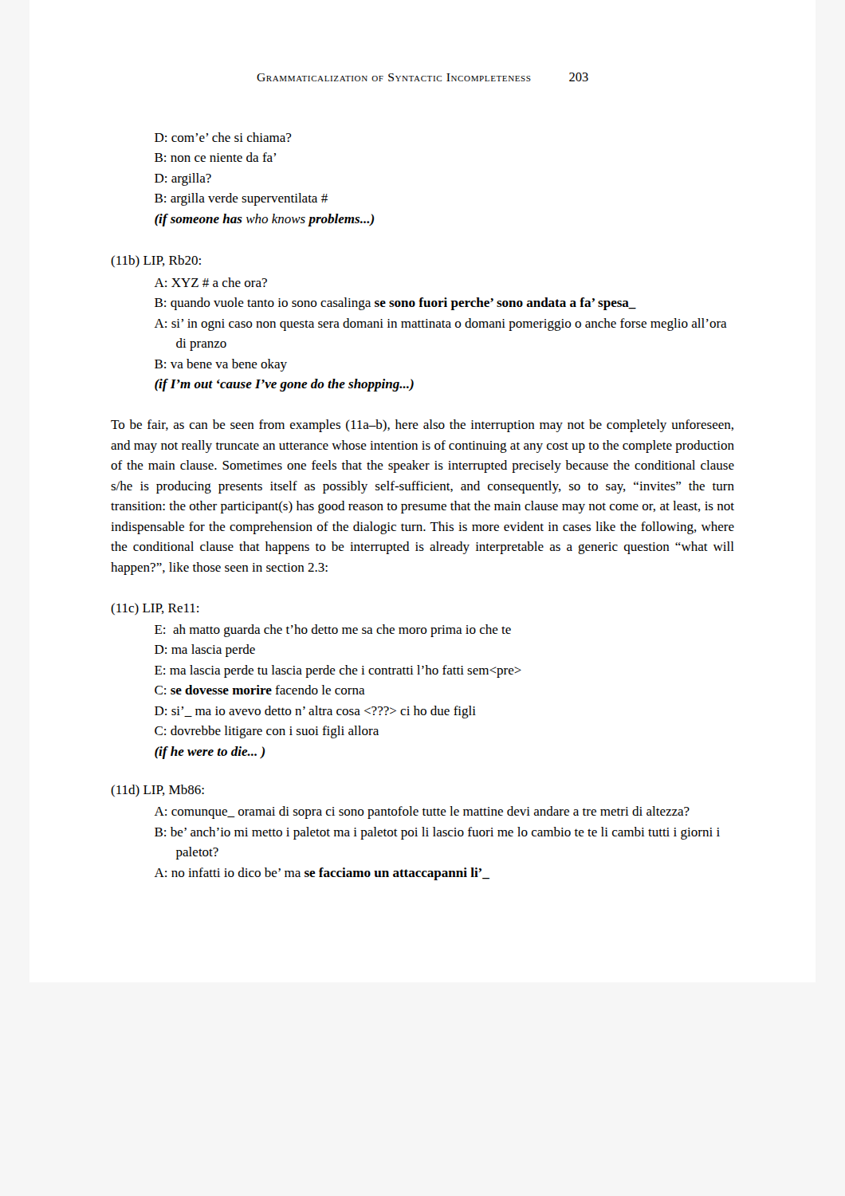Grammaticalization of Syntactic Incompleteness 203
D: com’e’ che si chiama?
B: non ce niente da fa’
D: argilla?
B: argilla verde superventilata #
(if someone has who knows problems...)
(11b) LIP, Rb20:
A: XYZ # a che ora?
B: quando vuole tanto io sono casalinga se sono fuori perche’ sono andata a fa’ spesa_
A: si’ in ogni caso non questa sera domani in mattinata o domani pomeriggio o anche forse meglio all’ora di pranzo
B: va bene va bene okay
(if I’m out ‘cause I’ve gone do the shopping...)
To be fair, as can be seen from examples (11a–b), here also the interruption may not be completely unforeseen, and may not really truncate an utterance whose intention is of continuing at any cost up to the complete production of the main clause. Sometimes one feels that the speaker is interrupted precisely because the conditional clause s/he is producing presents itself as possibly self-sufficient, and consequently, so to say, “invites” the turn transition: the other participant(s) has good reason to presume that the main clause may not come or, at least, is not indispensable for the comprehension of the dialogic turn. This is more evident in cases like the following, where the conditional clause that happens to be interrupted is already interpretable as a generic question “what will happen?”, like those seen in section 2.3:
(11c) LIP, Re11:
E: ah matto guarda che t’ho detto me sa che moro prima io che te
D: ma lascia perde
E: ma lascia perde tu lascia perde che i contratti l’ho fatti sem<pre>
C: se dovesse morire facendo le corna
D: si’_ ma io avevo detto n’ altra cosa <???> ci ho due figli
C: dovrebbe litigare con i suoi figli allora
(if he were to die... )
(11d) LIP, Mb86:
A: comunque_ oramai di sopra ci sono pantofole tutte le mattine devi andare a tre metri di altezza?
B: be’ anch’io mi metto i paletot ma i paletot poi li lascio fuori me lo cambio te te li cambi tutti i giorni i paletot?
A: no infatti io dico be’ ma se facciamo un attaccapanni li’_